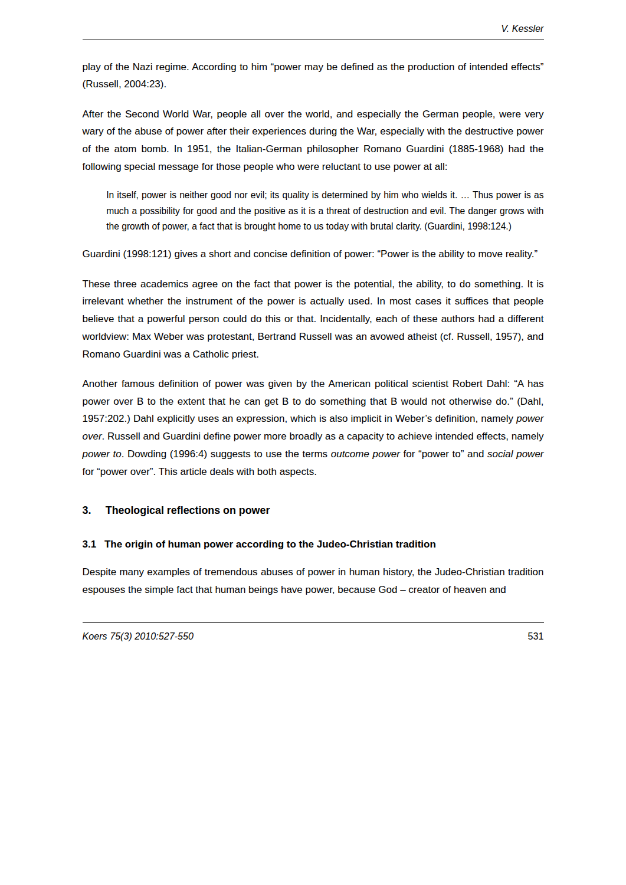V. Kessler
play of the Nazi regime. According to him “power may be defined as the production of intended effects” (Russell, 2004:23).
After the Second World War, people all over the world, and especially the German people, were very wary of the abuse of power after their experiences during the War, especially with the destructive power of the atom bomb. In 1951, the Italian-German philosopher Romano Guardini (1885-1968) had the following special message for those people who were reluctant to use power at all:
In itself, power is neither good nor evil; its quality is determined by him who wields it. … Thus power is as much a possibility for good and the positive as it is a threat of destruction and evil. The danger grows with the growth of power, a fact that is brought home to us today with brutal clarity. (Guardini, 1998:124.)
Guardini (1998:121) gives a short and concise definition of power: “Power is the ability to move reality.”
These three academics agree on the fact that power is the potential, the ability, to do something. It is irrelevant whether the instrument of the power is actually used. In most cases it suffices that people believe that a powerful person could do this or that. Incidentally, each of these authors had a different worldview: Max Weber was protestant, Bertrand Russell was an avowed atheist (cf. Russell, 1957), and Romano Guardini was a Catholic priest.
Another famous definition of power was given by the American political scientist Robert Dahl: “A has power over B to the extent that he can get B to do something that B would not otherwise do.” (Dahl, 1957:202.) Dahl explicitly uses an expression, which is also implicit in Weber’s definition, namely power over. Russell and Guardini define power more broadly as a capacity to achieve intended effects, namely power to. Dowding (1996:4) suggests to use the terms outcome power for “power to” and social power for “power over”. This article deals with both aspects.
3. Theological reflections on power
3.1 The origin of human power according to the Judeo-Christian tradition
Despite many examples of tremendous abuses of power in human history, the Judeo-Christian tradition espouses the simple fact that human beings have power, because God – creator of heaven and
Koers 75(3) 2010:527-550 531